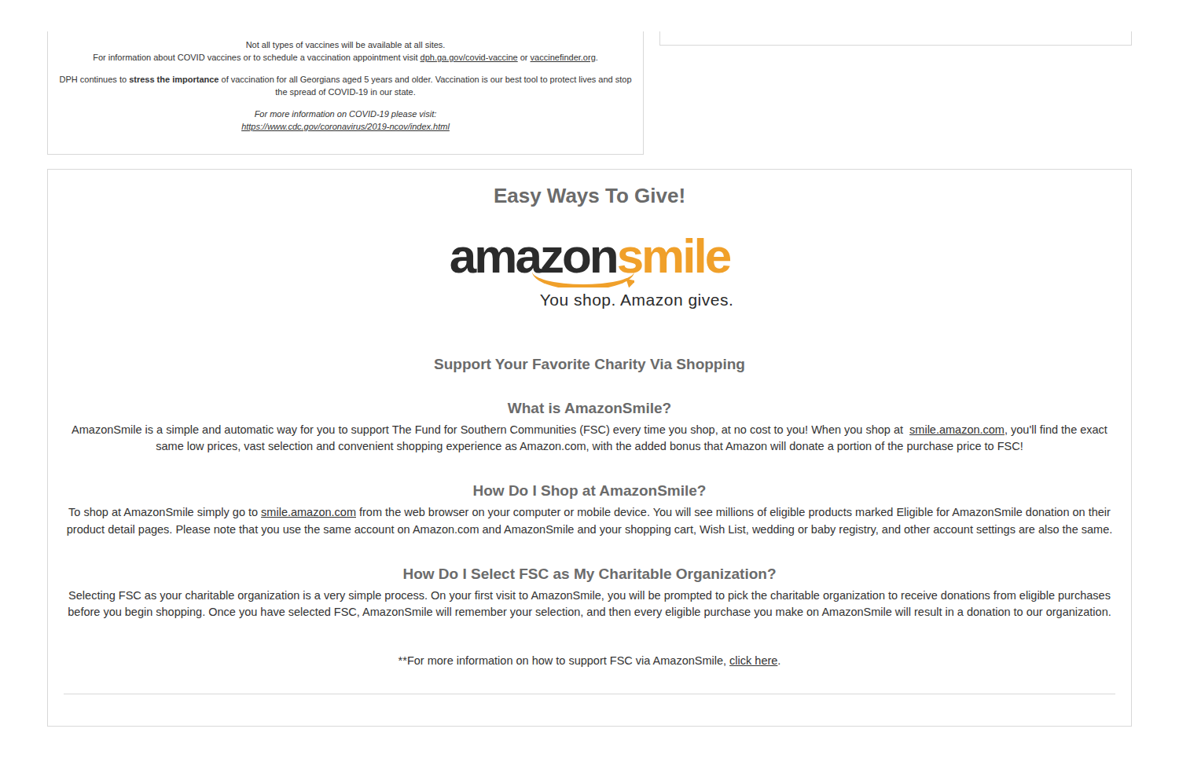Not all types of vaccines will be available at all sites.
For information about COVID vaccines or to schedule a vaccination appointment visit dph.ga.gov/covid-vaccine or vaccinefinder.org.
DPH continues to stress the importance of vaccination for all Georgians aged 5 years and older. Vaccination is our best tool to protect lives and stop the spread of COVID-19 in our state.
For more information on COVID-19 please visit:
https://www.cdc.gov/coronavirus/2019-ncov/index.html
Easy Ways To Give!
amazonsmile
You shop. Amazon gives.
Support Your Favorite Charity Via Shopping
What is AmazonSmile?
AmazonSmile is a simple and automatic way for you to support The Fund for Southern Communities (FSC) every time you shop, at no cost to you! When you shop at smile.amazon.com, you'll find the exact same low prices, vast selection and convenient shopping experience as Amazon.com, with the added bonus that Amazon will donate a portion of the purchase price to FSC!
How Do I Shop at AmazonSmile?
To shop at AmazonSmile simply go to smile.amazon.com from the web browser on your computer or mobile device. You will see millions of eligible products marked Eligible for AmazonSmile donation on their product detail pages. Please note that you use the same account on Amazon.com and AmazonSmile and your shopping cart, Wish List, wedding or baby registry, and other account settings are also the same.
How Do I Select FSC as My Charitable Organization?
Selecting FSC as your charitable organization is a very simple process. On your first visit to AmazonSmile, you will be prompted to pick the charitable organization to receive donations from eligible purchases before you begin shopping. Once you have selected FSC, AmazonSmile will remember your selection, and then every eligible purchase you make on AmazonSmile will result in a donation to our organization.
**For more information on how to support FSC via AmazonSmile, click here.